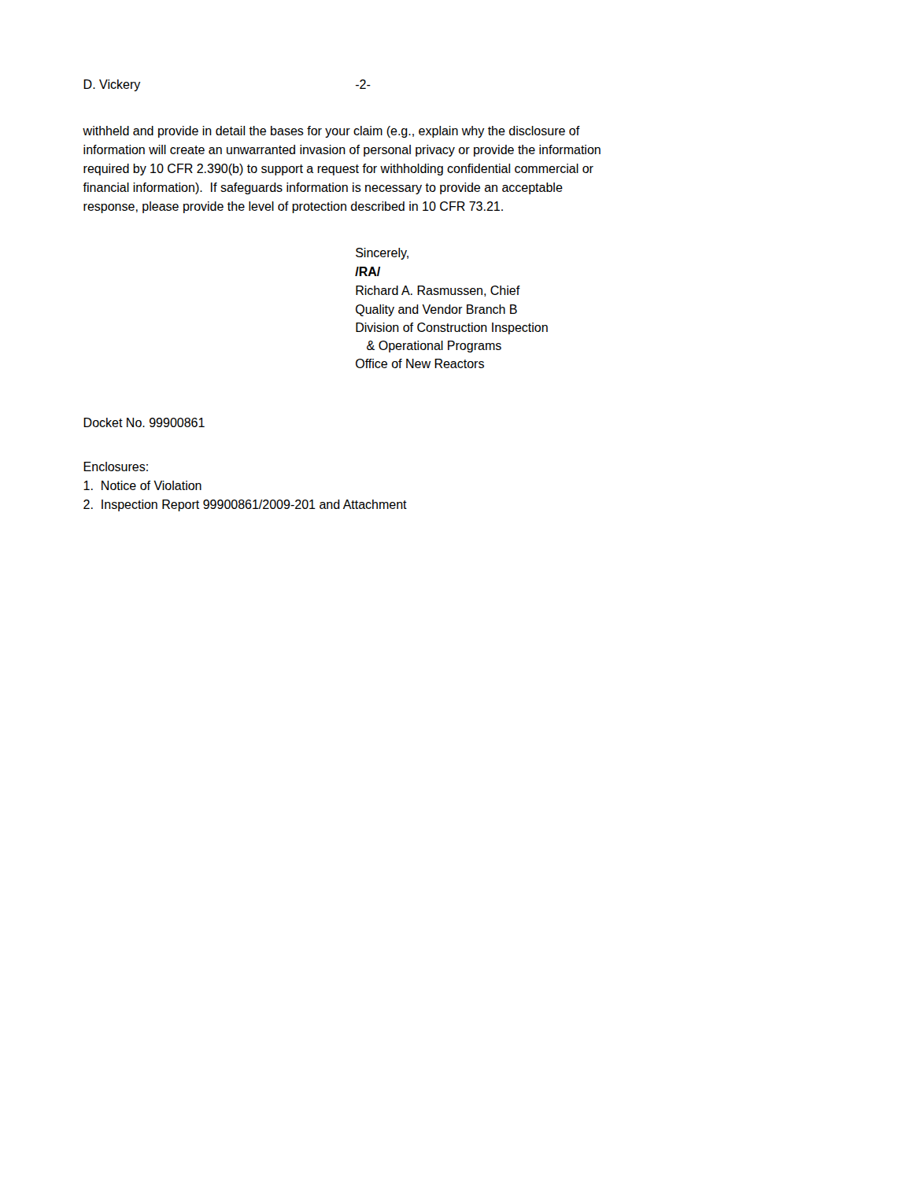D. Vickery -2-
withheld and provide in detail the bases for your claim (e.g., explain why the disclosure of information will create an unwarranted invasion of personal privacy or provide the information required by 10 CFR 2.390(b) to support a request for withholding confidential commercial or financial information). If safeguards information is necessary to provide an acceptable response, please provide the level of protection described in 10 CFR 73.21.
Sincerely,
/RA/
Richard A. Rasmussen, Chief
Quality and Vendor Branch B
Division of Construction Inspection
& Operational Programs
Office of New Reactors
Docket No. 99900861
Enclosures:
1. Notice of Violation
2. Inspection Report 99900861/2009-201 and Attachment